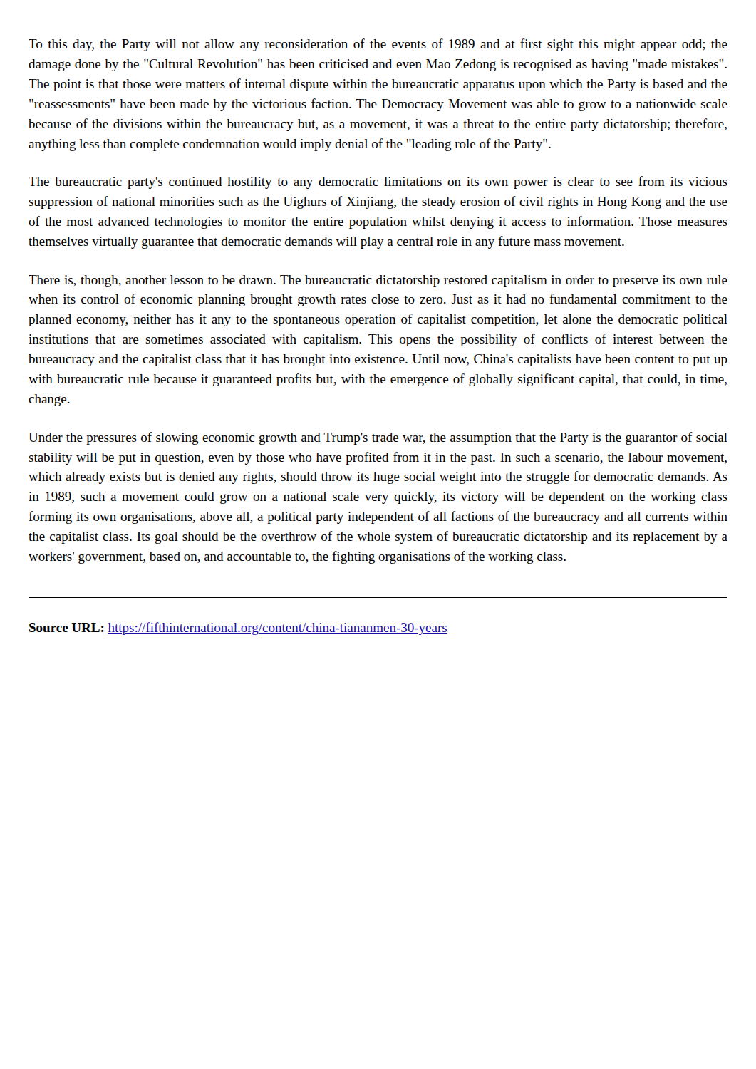To this day, the Party will not allow any reconsideration of the events of 1989 and at first sight this might appear odd; the damage done by the "Cultural Revolution" has been criticised and even Mao Zedong is recognised as having "made mistakes". The point is that those were matters of internal dispute within the bureaucratic apparatus upon which the Party is based and the "reassessments" have been made by the victorious faction. The Democracy Movement was able to grow to a nationwide scale because of the divisions within the bureaucracy but, as a movement, it was a threat to the entire party dictatorship; therefore, anything less than complete condemnation would imply denial of the "leading role of the Party".
The bureaucratic party's continued hostility to any democratic limitations on its own power is clear to see from its vicious suppression of national minorities such as the Uighurs of Xinjiang, the steady erosion of civil rights in Hong Kong and the use of the most advanced technologies to monitor the entire population whilst denying it access to information. Those measures themselves virtually guarantee that democratic demands will play a central role in any future mass movement.
There is, though, another lesson to be drawn. The bureaucratic dictatorship restored capitalism in order to preserve its own rule when its control of economic planning brought growth rates close to zero. Just as it had no fundamental commitment to the planned economy, neither has it any to the spontaneous operation of capitalist competition, let alone the democratic political institutions that are sometimes associated with capitalism. This opens the possibility of conflicts of interest between the bureaucracy and the capitalist class that it has brought into existence. Until now, China's capitalists have been content to put up with bureaucratic rule because it guaranteed profits but, with the emergence of globally significant capital, that could, in time, change.
Under the pressures of slowing economic growth and Trump's trade war, the assumption that the Party is the guarantor of social stability will be put in question, even by those who have profited from it in the past. In such a scenario, the labour movement, which already exists but is denied any rights, should throw its huge social weight into the struggle for democratic demands. As in 1989, such a movement could grow on a national scale very quickly, its victory will be dependent on the working class forming its own organisations, above all, a political party independent of all factions of the bureaucracy and all currents within the capitalist class. Its goal should be the overthrow of the whole system of bureaucratic dictatorship and its replacement by a workers' government, based on, and accountable to, the fighting organisations of the working class.
Source URL: https://fifthinternational.org/content/china-tiananmen-30-years